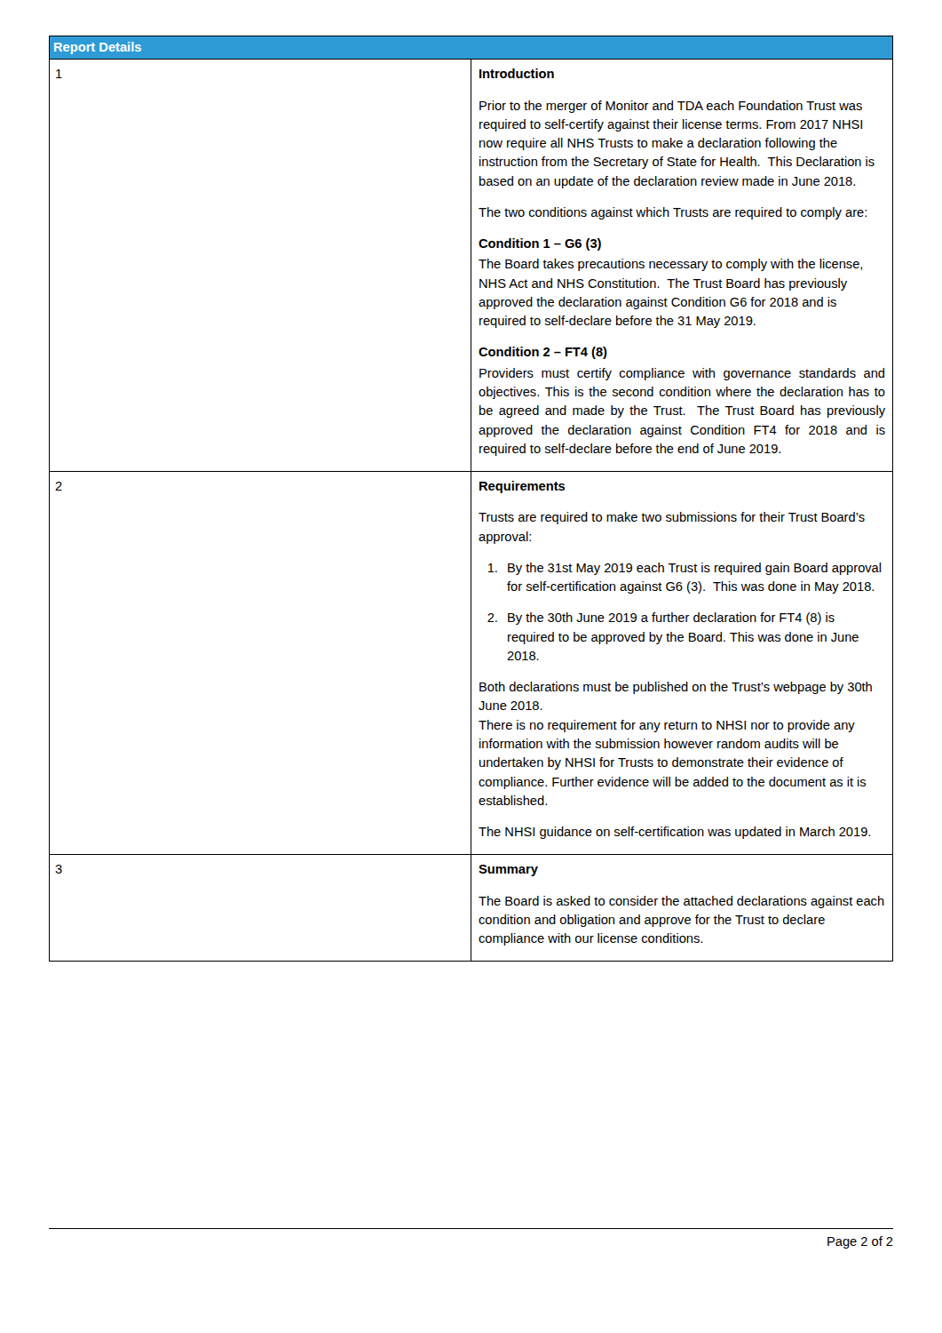| Report Details |
| --- |
| 1 | Introduction Prior to the merger of Monitor and TDA each Foundation Trust was required to self-certify against their license terms. From 2017 NHSI now require all NHS Trusts to make a declaration following the instruction from the Secretary of State for Health. This Declaration is based on an update of the declaration review made in June 2018. The two conditions against which Trusts are required to comply are: Condition 1 – G6 (3) The Board takes precautions necessary to comply with the license, NHS Act and NHS Constitution. The Trust Board has previously approved the declaration against Condition G6 for 2018 and is required to self-declare before the 31 May 2019. Condition 2 – FT4 (8) Providers must certify compliance with governance standards and objectives. This is the second condition where the declaration has to be agreed and made by the Trust. The Trust Board has previously approved the declaration against Condition FT4 for 2018 and is required to self-declare before the end of June 2019. |
| 2 | Requirements Trusts are required to make two submissions for their Trust Board’s approval: By the 31st May 2019 each Trust is required gain Board approval for self-certification against G6 (3). This was done in May 2018. By the 30th June 2019 a further declaration for FT4 (8) is required to be approved by the Board. This was done in June 2018. Both declarations must be published on the Trust’s webpage by 30th June 2018. There is no requirement for any return to NHSI nor to provide any information with the submission however random audits will be undertaken by NHSI for Trusts to demonstrate their evidence of compliance. Further evidence will be added to the document as it is established. The NHSI guidance on self-certification was updated in March 2019. |
| 3 | Summary The Board is asked to consider the attached declarations against each condition and obligation and approve for the Trust to declare compliance with our license conditions. |
Page 2 of 2